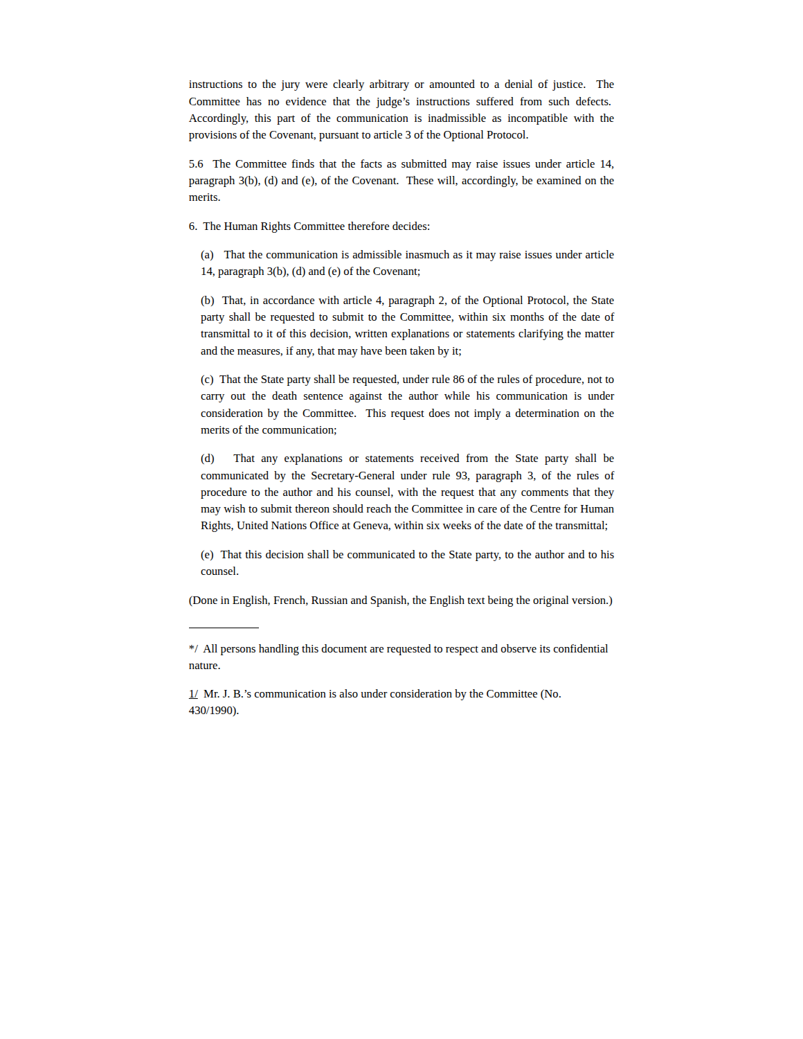instructions to the jury were clearly arbitrary or amounted to a denial of justice. The Committee has no evidence that the judge’s instructions suffered from such defects. Accordingly, this part of the communication is inadmissible as incompatible with the provisions of the Covenant, pursuant to article 3 of the Optional Protocol.
5.6 The Committee finds that the facts as submitted may raise issues under article 14, paragraph 3(b), (d) and (e), of the Covenant. These will, accordingly, be examined on the merits.
6. The Human Rights Committee therefore decides:
(a) That the communication is admissible inasmuch as it may raise issues under article 14, paragraph 3(b), (d) and (e) of the Covenant;
(b) That, in accordance with article 4, paragraph 2, of the Optional Protocol, the State party shall be requested to submit to the Committee, within six months of the date of transmittal to it of this decision, written explanations or statements clarifying the matter and the measures, if any, that may have been taken by it;
(c) That the State party shall be requested, under rule 86 of the rules of procedure, not to carry out the death sentence against the author while his communication is under consideration by the Committee. This request does not imply a determination on the merits of the communication;
(d) That any explanations or statements received from the State party shall be communicated by the Secretary-General under rule 93, paragraph 3, of the rules of procedure to the author and his counsel, with the request that any comments that they may wish to submit thereon should reach the Committee in care of the Centre for Human Rights, United Nations Office at Geneva, within six weeks of the date of the transmittal;
(e) That this decision shall be communicated to the State party, to the author and to his counsel.
(Done in English, French, Russian and Spanish, the English text being the original version.)
*/ All persons handling this document are requested to respect and observe its confidential nature.
1/ Mr. J. B.’s communication is also under consideration by the Committee (No. 430/1990).